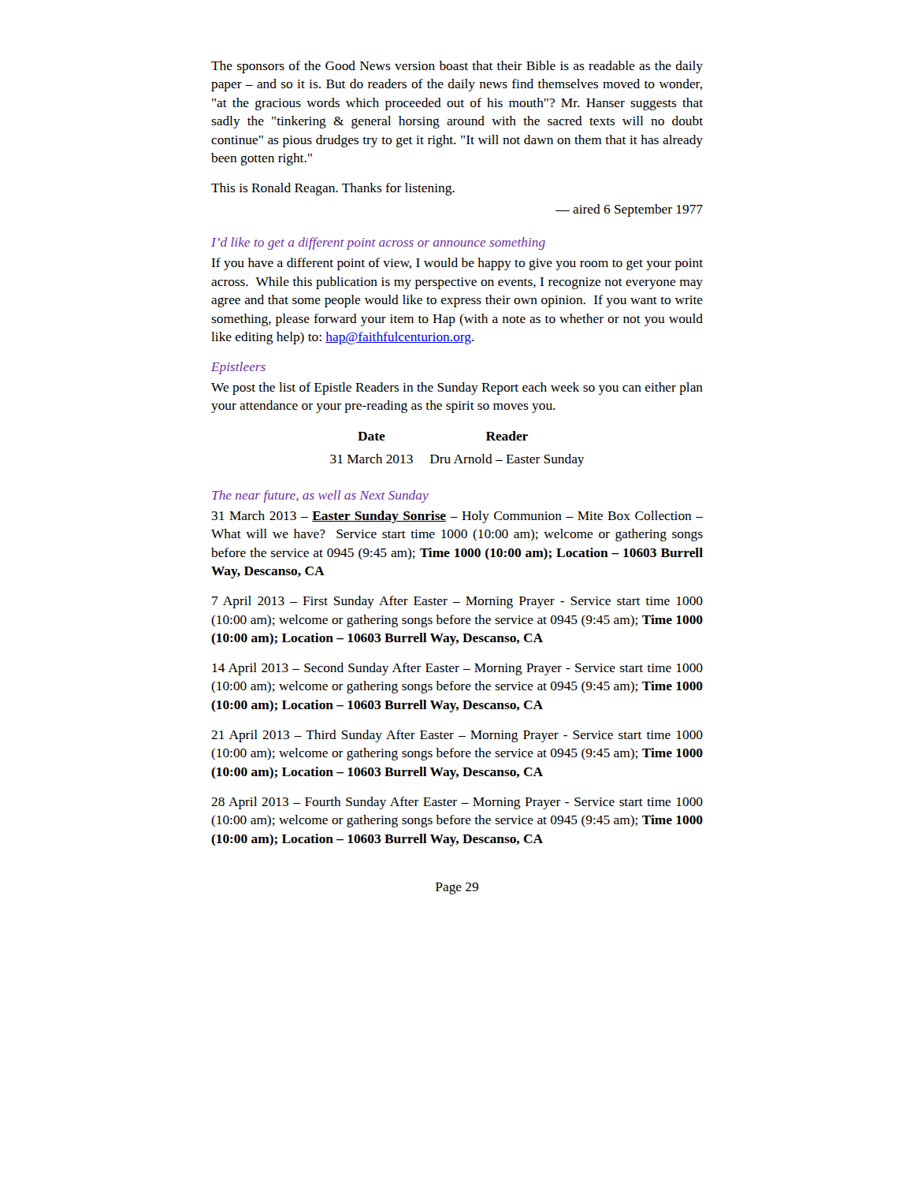The sponsors of the Good News version boast that their Bible is as readable as the daily paper – and so it is. But do readers of the daily news find themselves moved to wonder, "at the gracious words which proceeded out of his mouth"? Mr. Hanser suggests that sadly the "tinkering & general horsing around with the sacred texts will no doubt continue" as pious drudges try to get it right. "It will not dawn on them that it has already been gotten right."
This is Ronald Reagan. Thanks for listening.
— aired 6 September 1977
I’d like to get a different point across or announce something
If you have a different point of view, I would be happy to give you room to get your point across. While this publication is my perspective on events, I recognize not everyone may agree and that some people would like to express their own opinion. If you want to write something, please forward your item to Hap (with a note as to whether or not you would like editing help) to: hap@faithfulcenturion.org.
Epistleers
We post the list of Epistle Readers in the Sunday Report each week so you can either plan your attendance or your pre-reading as the spirit so moves you.
| Date | Reader |
| --- | --- |
| 31 March 2013 | Dru Arnold – Easter Sunday |
The near future, as well as Next Sunday
31 March 2013 – Easter Sunday Sonrise – Holy Communion – Mite Box Collection – What will we have? Service start time 1000 (10:00 am); welcome or gathering songs before the service at 0945 (9:45 am); Time 1000 (10:00 am); Location – 10603 Burrell Way, Descanso, CA
7 April 2013 – First Sunday After Easter – Morning Prayer - Service start time 1000 (10:00 am); welcome or gathering songs before the service at 0945 (9:45 am); Time 1000 (10:00 am); Location – 10603 Burrell Way, Descanso, CA
14 April 2013 – Second Sunday After Easter – Morning Prayer - Service start time 1000 (10:00 am); welcome or gathering songs before the service at 0945 (9:45 am); Time 1000 (10:00 am); Location – 10603 Burrell Way, Descanso, CA
21 April 2013 – Third Sunday After Easter – Morning Prayer - Service start time 1000 (10:00 am); welcome or gathering songs before the service at 0945 (9:45 am); Time 1000 (10:00 am); Location – 10603 Burrell Way, Descanso, CA
28 April 2013 – Fourth Sunday After Easter – Morning Prayer - Service start time 1000 (10:00 am); welcome or gathering songs before the service at 0945 (9:45 am); Time 1000 (10:00 am); Location – 10603 Burrell Way, Descanso, CA
Page 29